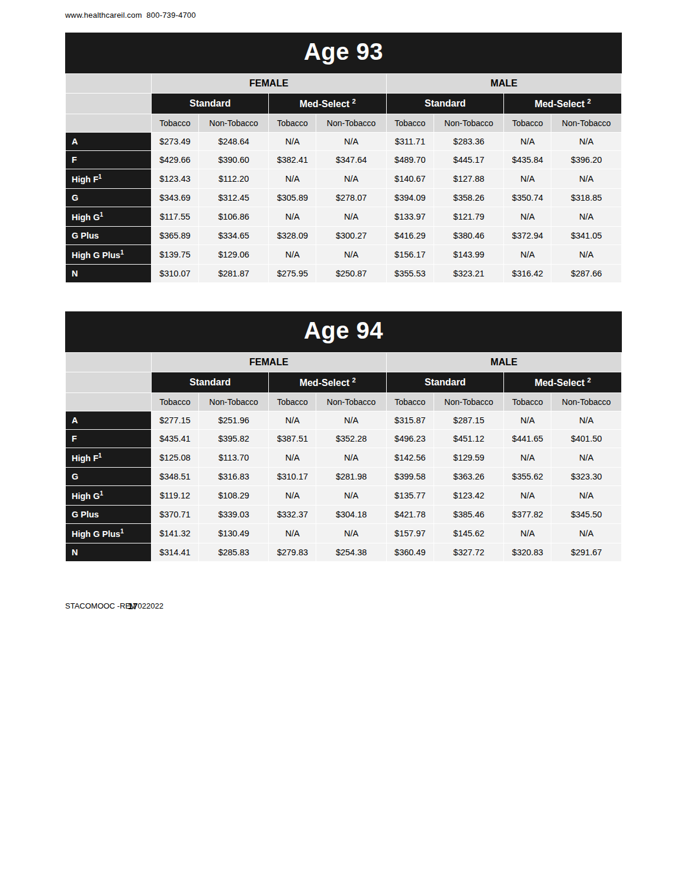www.healthcareil.com 800-739-4700
Age 93
| | FEMALE | MALE |
| --- | --- | --- |
| | Standard | Med-Select 2 | Standard | Med-Select 2 |
| | Tobacco | Non-Tobacco | Tobacco | Non-Tobacco | Tobacco | Non-Tobacco | Tobacco | Non-Tobacco |
| A | $273.49 | $248.64 | N/A | N/A | $311.71 | $283.36 | N/A | N/A |
| F | $429.66 | $390.60 | $382.41 | $347.64 | $489.70 | $445.17 | $435.84 | $396.20 |
| High F 1 | $123.43 | $112.20 | N/A | N/A | $140.67 | $127.88 | N/A | N/A |
| G | $343.69 | $312.45 | $305.89 | $278.07 | $394.09 | $358.26 | $350.74 | $318.85 |
| High G 1 | $117.55 | $106.86 | N/A | N/A | $133.97 | $121.79 | N/A | N/A |
| G Plus | $365.89 | $334.65 | $328.09 | $300.27 | $416.29 | $380.46 | $372.94 | $341.05 |
| High G Plus 1 | $139.75 | $129.06 | N/A | N/A | $156.17 | $143.99 | N/A | N/A |
| N | $310.07 | $281.87 | $275.95 | $250.87 | $355.53 | $323.21 | $316.42 | $287.66 |
Age 94
| | FEMALE | MALE |
| --- | --- | --- |
| | Standard | Med-Select 2 | Standard | Med-Select 2 |
| | Tobacco | Non-Tobacco | Tobacco | Non-Tobacco | Tobacco | Non-Tobacco | Tobacco | Non-Tobacco |
| A | $277.15 | $251.96 | N/A | N/A | $315.87 | $287.15 | N/A | N/A |
| F | $435.41 | $395.82 | $387.51 | $352.28 | $496.23 | $451.12 | $441.65 | $401.50 |
| High F 1 | $125.08 | $113.70 | N/A | N/A | $142.56 | $129.59 | N/A | N/A |
| G | $348.51 | $316.83 | $310.17 | $281.98 | $399.58 | $363.26 | $355.62 | $323.30 |
| High G 1 | $119.12 | $108.29 | N/A | N/A | $135.77 | $123.42 | N/A | N/A |
| G Plus | $370.71 | $339.03 | $332.37 | $304.18 | $421.78 | $385.46 | $377.82 | $345.50 |
| High G Plus 1 | $141.32 | $130.49 | N/A | N/A | $157.97 | $145.62 | N/A | N/A |
| N | $314.41 | $285.83 | $279.83 | $254.38 | $360.49 | $327.72 | $320.83 | $291.67 |
STACOMOOC -REV 022022 17